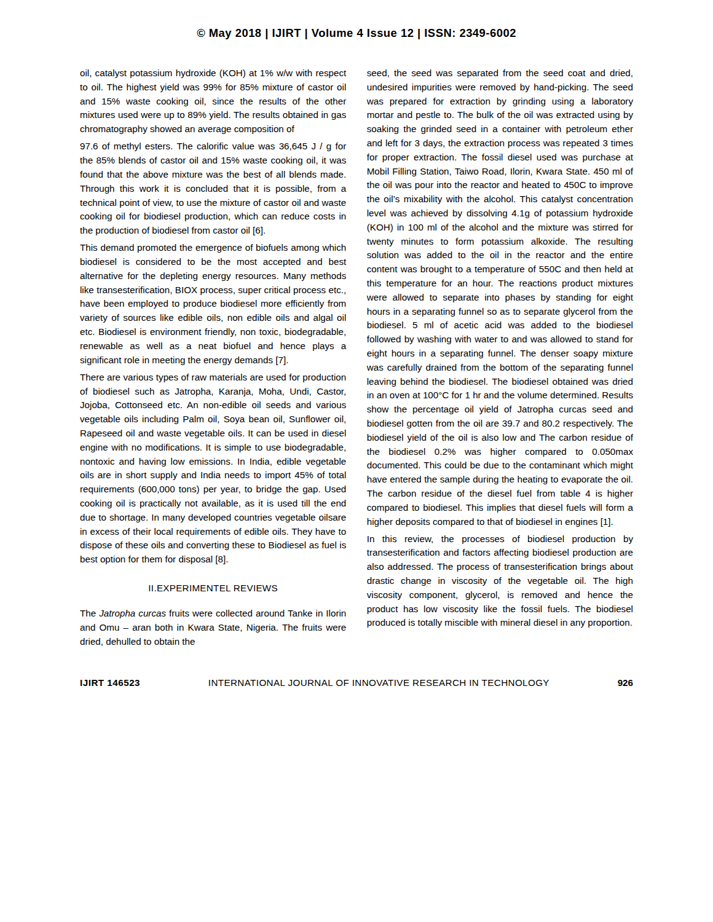© May 2018 | IJIRT | Volume 4 Issue 12 | ISSN: 2349-6002
oil, catalyst potassium hydroxide (KOH) at 1% w/w with respect to oil. The highest yield was 99% for 85% mixture of castor oil and 15% waste cooking oil, since the results of the other mixtures used were up to 89% yield. The results obtained in gas chromatography showed an average composition of
97.6 of methyl esters. The calorific value was 36,645 J / g for the 85% blends of castor oil and 15% waste cooking oil, it was found that the above mixture was the best of all blends made. Through this work it is concluded that it is possible, from a technical point of view, to use the mixture of castor oil and waste cooking oil for biodiesel production, which can reduce costs in the production of biodiesel from castor oil [6].
This demand promoted the emergence of biofuels among which biodiesel is considered to be the most accepted and best alternative for the depleting energy resources. Many methods like transesterification, BIOX process, super critical process etc., have been employed to produce biodiesel more efficiently from variety of sources like edible oils, non edible oils and algal oil etc. Biodiesel is environment friendly, non toxic, biodegradable, renewable as well as a neat biofuel and hence plays a significant role in meeting the energy demands [7].
There are various types of raw materials are used for production of biodiesel such as Jatropha, Karanja, Moha, Undi, Castor, Jojoba, Cottonseed etc. An non-edible oil seeds and various vegetable oils including Palm oil, Soya bean oil, Sunflower oil, Rapeseed oil and waste vegetable oils. It can be used in diesel engine with no modifications. It is simple to use biodegradable, nontoxic and having low emissions. In India, edible vegetable oils are in short supply and India needs to import 45% of total requirements (600,000 tons) per year, to bridge the gap. Used cooking oil is practically not available, as it is used till the end due to shortage. In many developed countries vegetable oilsare in excess of their local requirements of edible oils. They have to dispose of these oils and converting these to Biodiesel as fuel is best option for them for disposal [8].
II.EXPERIMENTEL REVIEWS
The Jatropha curcas fruits were collected around Tanke in Ilorin and Omu – aran both in Kwara State, Nigeria. The fruits were dried, dehulled to obtain the
seed, the seed was separated from the seed coat and dried, undesired impurities were removed by hand-picking. The seed was prepared for extraction by grinding using a laboratory mortar and pestle to. The bulk of the oil was extracted using by soaking the grinded seed in a container with petroleum ether and left for 3 days, the extraction process was repeated 3 times for proper extraction. The fossil diesel used was purchase at Mobil Filling Station, Taiwo Road, Ilorin, Kwara State. 450 ml of the oil was pour into the reactor and heated to 450C to improve the oil’s mixability with the alcohol. This catalyst concentration level was achieved by dissolving 4.1g of potassium hydroxide (KOH) in 100 ml of the alcohol and the mixture was stirred for twenty minutes to form potassium alkoxide. The resulting solution was added to the oil in the reactor and the entire content was brought to a temperature of 550C and then held at this temperature for an hour. The reactions product mixtures were allowed to separate into phases by standing for eight hours in a separating funnel so as to separate glycerol from the biodiesel. 5 ml of acetic acid was added to the biodiesel followed by washing with water to and was allowed to stand for eight hours in a separating funnel. The denser soapy mixture was carefully drained from the bottom of the separating funnel leaving behind the biodiesel. The biodiesel obtained was dried in an oven at 100°C for 1 hr and the volume determined. Results show the percentage oil yield of Jatropha curcas seed and biodiesel gotten from the oil are 39.7 and 80.2 respectively. The biodiesel yield of the oil is also low and The carbon residue of the biodiesel 0.2% was higher compared to 0.050max documented. This could be due to the contaminant which might have entered the sample during the heating to evaporate the oil. The carbon residue of the diesel fuel from table 4 is higher compared to biodiesel. This implies that diesel fuels will form a higher deposits compared to that of biodiesel in engines [1].
In this review, the processes of biodiesel production by transesterification and factors affecting biodiesel production are also addressed. The process of transesterification brings about drastic change in viscosity of the vegetable oil. The high viscosity component, glycerol, is removed and hence the product has low viscosity like the fossil fuels. The biodiesel produced is totally miscible with mineral diesel in any proportion.
IJIRT 146523 INTERNATIONAL JOURNAL OF INNOVATIVE RESEARCH IN TECHNOLOGY 926